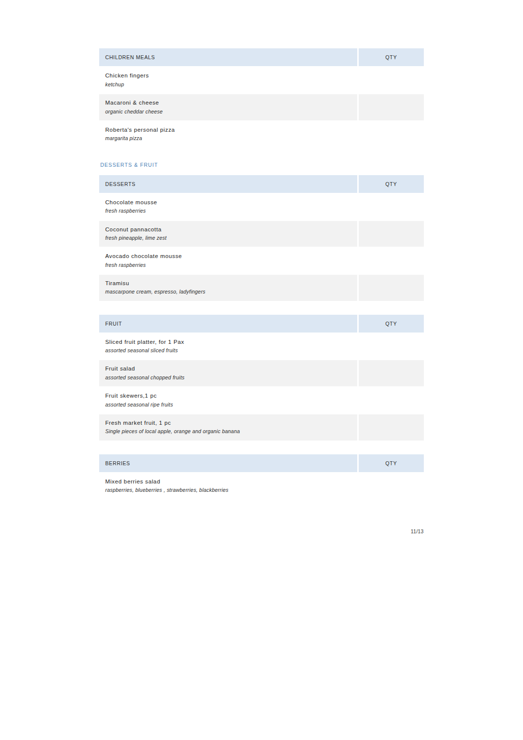| Children Meals | QTY |
| --- | --- |
| Chicken fingers ketchup | |
| Macaroni & cheese organic cheddar cheese | |
| Roberta's personal pizza margarita pizza | |
Desserts & Fruit
| Desserts | QTY |
| --- | --- |
| Chocolate mousse fresh raspberries | |
| Coconut pannacotta fresh pineapple, lime zest | |
| Avocado chocolate mousse fresh raspberries | |
| Tiramisu mascarpone cream, espresso, ladyfingers | |
| Fruit | QTY |
| --- | --- |
| Sliced fruit platter, for 1 Pax assorted seasonal sliced fruits | |
| Fruit salad assorted seasonal chopped fruits | |
| Fruit skewers,1 pc assorted seasonal ripe fruits | |
| Fresh market fruit, 1 pc Single pieces of local apple, orange and organic banana | |
| Berries | QTY |
| --- | --- |
| Mixed berries salad raspberries, blueberries , strawberries, blackberries | |
11/13